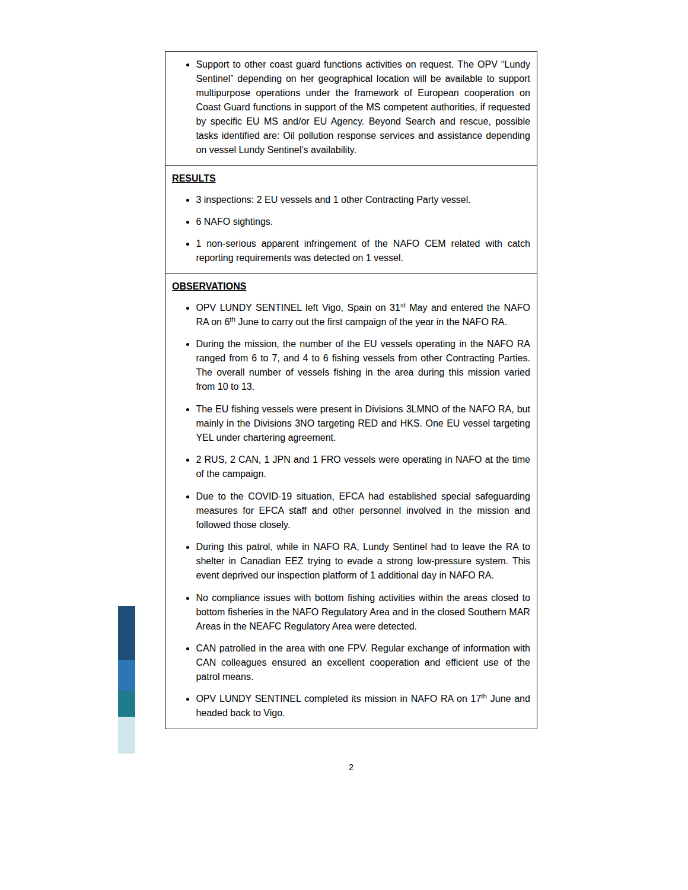| Support to other coast guard functions activities on request. The OPV “Lundy Sentinel” depending on her geographical location will be available to support multipurpose operations under the framework of European cooperation on Coast Guard functions in support of the MS competent authorities, if requested by specific EU MS and/or EU Agency. Beyond Search and rescue, possible tasks identified are: Oil pollution response services and assistance depending on vessel Lundy Sentinel’s availability. |
| RESULTS 3 inspections: 2 EU vessels and 1 other Contracting Party vessel. 6 NAFO sightings. 1 non-serious apparent infringement of the NAFO CEM related with catch reporting requirements was detected on 1 vessel. |
| OBSERVATIONS OPV LUNDY SENTINEL left Vigo, Spain on 31 st May and entered the NAFO RA on 6 th June to carry out the first campaign of the year in the NAFO RA. During the mission, the number of the EU vessels operating in the NAFO RA ranged from 6 to 7, and 4 to 6 fishing vessels from other Contracting Parties. The overall number of vessels fishing in the area during this mission varied from 10 to 13. The EU fishing vessels were present in Divisions 3LMNO of the NAFO RA, but mainly in the Divisions 3NO targeting RED and HKS. One EU vessel targeting YEL under chartering agreement. 2 RUS, 2 CAN, 1 JPN and 1 FRO vessels were operating in NAFO at the time of the campaign. Due to the COVID-19 situation, EFCA had established special safeguarding measures for EFCA staff and other personnel involved in the mission and followed those closely. During this patrol, while in NAFO RA, Lundy Sentinel had to leave the RA to shelter in Canadian EEZ trying to evade a strong low-pressure system. This event deprived our inspection platform of 1 additional day in NAFO RA. No compliance issues with bottom fishing activities within the areas closed to bottom fisheries in the NAFO Regulatory Area and in the closed Southern MAR Areas in the NEAFC Regulatory Area were detected. CAN patrolled in the area with one FPV. Regular exchange of information with CAN colleagues ensured an excellent cooperation and efficient use of the patrol means. OPV LUNDY SENTINEL completed its mission in NAFO RA on 17 th June and headed back to Vigo. |
2